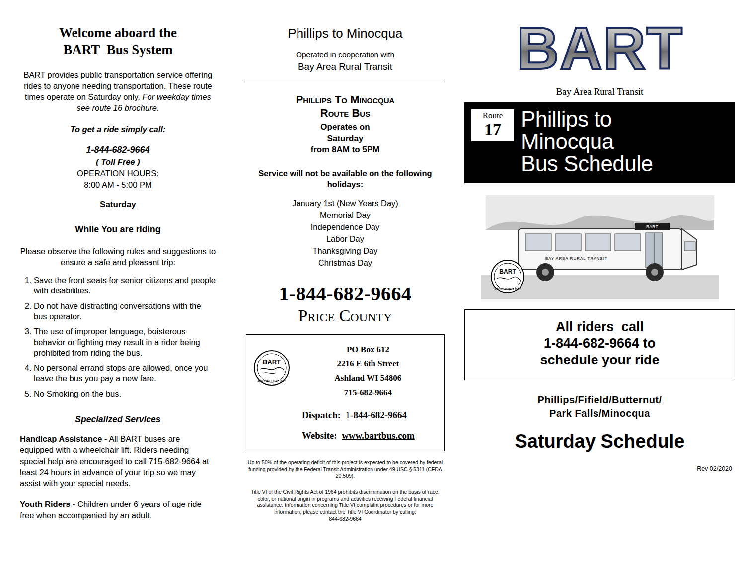Welcome aboard the
BART Bus System
BART provides public transportation service offering rides to anyone needing transportation. These route times operate on Saturday only. For weekday times see route 16 brochure.
To get a ride simply call:
1-844-682-9664
( Toll Free )
OPERATION HOURS:
8:00 AM - 5:00 PM
Saturday
While You are riding
Please observe the following rules and suggestions to ensure a safe and pleasant trip:
Save the front seats for senior citizens and people with disabilities.
Do not have distracting conversations with the bus operator.
The use of improper language, boisterous behavior or fighting may result in a rider being prohibited from riding the bus.
No personal errand stops are allowed, once you leave the bus you pay a new fare.
No Smoking on the bus.
Specialized Services
Handicap Assistance - All BART buses are equipped with a wheelchair lift. Riders needing special help are encouraged to call 715-682-9664 at least 24 hours in advance of your trip so we may assist with your special needs.
Youth Riders - Children under 6 years of age ride free when accompanied by an adult.
Phillips to Minocqua
Operated in cooperation with
Bay Area Rural Transit
Phillips To Minocqua Route Bus
Operates on
Saturday
from 8AM to 5PM
Service will not be available on the following holidays:
January 1st (New Years Day)
Memorial Day
Independence Day
Labor Day
Thanksgiving Day
Christmas Day
1-844-682-9664
Price County
BART AROUND THE BAY
PO Box 612
2216 E 6th Street
Ashland WI 54806
715-682-9664
Dispatch: 1-844-682-9664
Website: www.bartbus.com
Up to 50% of the operating deficit of this project is expected to be covered by federal funding provided by the Federal Transit Administration under 49 USC § 5311 (CFDA 20.509).
Title VI of the Civil Rights Act of 1964 prohibits discrimination on the basis of race, color, or national origin in programs and activities receiving Federal financial assistance. Information concerning Title VI complaint procedures or for more information, please contact the Title VI Coordinator by calling:
844-682-9664
BART
Bay Area Rural Transit
Route
17
Phillips to
Minocqua
Bus Schedule
BART BAY AREA RURAL TRANSIT BART AROUND THE BAY
All riders call
1-844-682-9664 to
schedule your ride
Phillips/Fifield/Butternut/
Park Falls/Minocqua
Saturday Schedule
Rev 02/2020